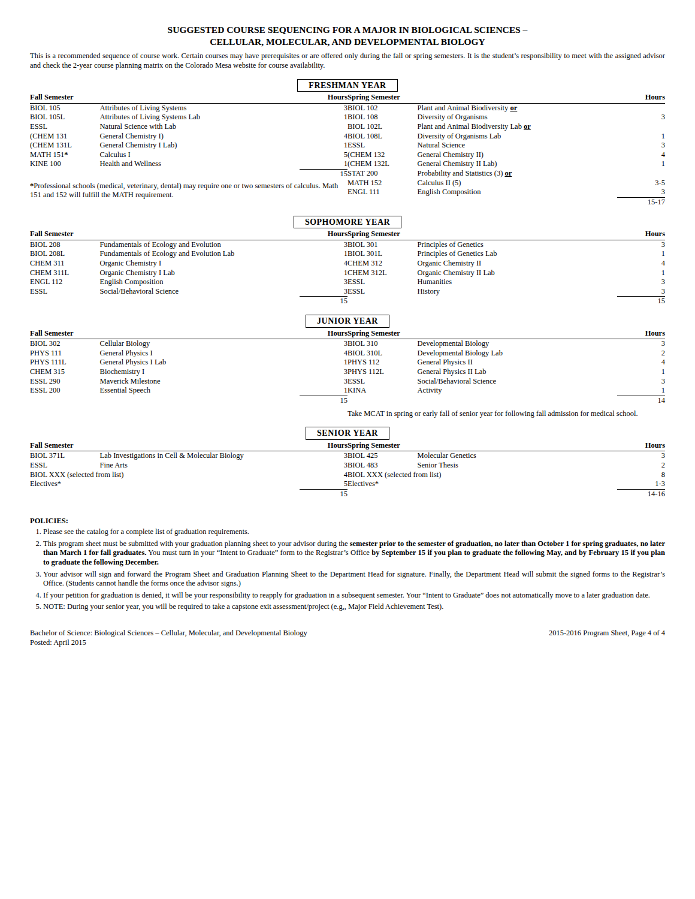SUGGESTED COURSE SEQUENCING FOR A MAJOR IN BIOLOGICAL SCIENCES –
CELLULAR, MOLECULAR, AND DEVELOPMENTAL BIOLOGY
This is a recommended sequence of course work. Certain courses may have prerequisites or are offered only during the fall or spring semesters. It is the student’s responsibility to meet with the assigned advisor and check the 2-year course planning matrix on the Colorado Mesa website for course availability.
FRESHMAN YEAR
| / Fall Semester / Hours / / --- / --- / / BIOL 105 / Attributes of Living Systems / 3 / / BIOL 105L / Attributes of Living Systems Lab / 1 / / ESSL / Natural Science with Lab / / / (CHEM 131 / General Chemistry I) / 4 / / (CHEM 131L / General Chemistry I Lab) / 1 / / MATH 151 * / Calculus I / 5 / / KINE 100 / Health and Wellness / 1 / / / / 15 / * Professional schools (medical, veterinary, dental) may require one or two semesters of calculus. Math 151 and 152 will fulfill the MATH requirement. | / Spring Semester / Hours / / --- / --- / / BIOL 102 / Plant and Animal Biodiversity or / / / BIOL 108 / Diversity of Organisms / 3 / / BIOL 102L / Plant and Animal Biodiversity Lab or / / / BIOL 108L / Diversity of Organisms Lab / 1 / / ESSL / Natural Science / 3 / / (CHEM 132 / General Chemistry II) / 4 / / (CHEM 132L / General Chemistry II Lab) / 1 / / STAT 200 / Probability and Statistics (3) or / / / MATH 152 / Calculus II (5) / 3-5 / / ENGL 111 / English Composition / 3 / / / / 15-17 / |
SOPHOMORE YEAR
| / Fall Semester / Hours / / --- / --- / / BIOL 208 / Fundamentals of Ecology and Evolution / 3 / / BIOL 208L / Fundamentals of Ecology and Evolution Lab / 1 / / CHEM 311 / Organic Chemistry I / 4 / / CHEM 311L / Organic Chemistry I Lab / 1 / / ENGL 112 / English Composition / 3 / / ESSL / Social/Behavioral Science / 3 / / / / 15 / | / Spring Semester / Hours / / --- / --- / / BIOL 301 / Principles of Genetics / 3 / / BIOL 301L / Principles of Genetics Lab / 1 / / CHEM 312 / Organic Chemistry II / 4 / / CHEM 312L / Organic Chemistry II Lab / 1 / / ESSL / Humanities / 3 / / ESSL / History / 3 / / / / 15 / |
JUNIOR YEAR
| / Fall Semester / Hours / / --- / --- / / BIOL 302 / Cellular Biology / 3 / / PHYS 111 / General Physics I / 4 / / PHYS 111L / General Physics I Lab / 1 / / CHEM 315 / Biochemistry I / 3 / / ESSL 290 / Maverick Milestone / 3 / / ESSL 200 / Essential Speech / 1 / / / / 15 / | / Spring Semester / Hours / / --- / --- / / BIOL 310 / Developmental Biology / 3 / / BIOL 310L / Developmental Biology Lab / 2 / / PHYS 112 / General Physics II / 4 / / PHYS 112L / General Physics II Lab / 1 / / ESSL / Social/Behavioral Science / 3 / / KINA / Activity / 1 / / / / 14 / Take MCAT in spring or early fall of senior year for following fall admission for medical school. |
SENIOR YEAR
| / Fall Semester / Hours / / --- / --- / / BIOL 371L / Lab Investigations in Cell & Molecular Biology / 3 / / ESSL / Fine Arts / 3 / / BIOL XXX (selected from list) / 4 / / Electives* / 5 / / / / 15 / | / Spring Semester / Hours / / --- / --- / / BIOL 425 / Molecular Genetics / 3 / / BIOL 483 / Senior Thesis / 2 / / BIOL XXX (selected from list) / 8 / / Electives* / 1-3 / / / / 14-16 / |
POLICIES:
Please see the catalog for a complete list of graduation requirements.
This program sheet must be submitted with your graduation planning sheet to your advisor during the semester prior to the semester of graduation, no later than October 1 for spring graduates, no later than March 1 for fall graduates. You must turn in your “Intent to Graduate” form to the Registrar’s Office by September 15 if you plan to graduate the following May, and by February 15 if you plan to graduate the following December.
Your advisor will sign and forward the Program Sheet and Graduation Planning Sheet to the Department Head for signature. Finally, the Department Head will submit the signed forms to the Registrar’s Office. (Students cannot handle the forms once the advisor signs.)
If your petition for graduation is denied, it will be your responsibility to reapply for graduation in a subsequent semester. Your “Intent to Graduate” does not automatically move to a later graduation date.
NOTE: During your senior year, you will be required to take a capstone exit assessment/project (e.g,, Major Field Achievement Test).
Bachelor of Science: Biological Sciences – Cellular, Molecular, and Developmental Biology
Posted: April 2015
2015-2016 Program Sheet, Page 4 of 4